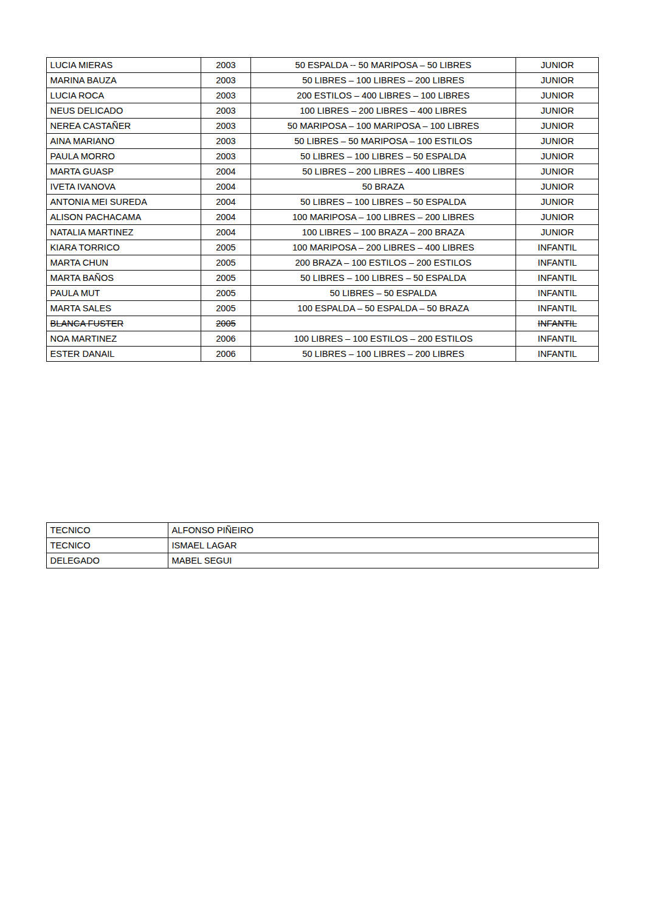| LUCIA MIERAS | 2003 | 50 ESPALDA -- 50 MARIPOSA – 50 LIBRES | JUNIOR |
| MARINA BAUZA | 2003 | 50 LIBRES – 100 LIBRES – 200 LIBRES | JUNIOR |
| LUCIA ROCA | 2003 | 200 ESTILOS – 400 LIBRES – 100 LIBRES | JUNIOR |
| NEUS DELICADO | 2003 | 100 LIBRES – 200 LIBRES – 400 LIBRES | JUNIOR |
| NEREA CASTAÑER | 2003 | 50 MARIPOSA – 100 MARIPOSA – 100 LIBRES | JUNIOR |
| AINA MARIANO | 2003 | 50 LIBRES – 50 MARIPOSA – 100 ESTILOS | JUNIOR |
| PAULA MORRO | 2003 | 50 LIBRES – 100 LIBRES – 50 ESPALDA | JUNIOR |
| MARTA GUASP | 2004 | 50 LIBRES – 200 LIBRES – 400 LIBRES | JUNIOR |
| IVETA IVANOVA | 2004 | 50 BRAZA | JUNIOR |
| ANTONIA MEI SUREDA | 2004 | 50 LIBRES – 100 LIBRES – 50 ESPALDA | JUNIOR |
| ALISON PACHACAMA | 2004 | 100 MARIPOSA – 100 LIBRES – 200 LIBRES | JUNIOR |
| NATALIA MARTINEZ | 2004 | 100 LIBRES – 100 BRAZA – 200 BRAZA | JUNIOR |
| KIARA TORRICO | 2005 | 100 MARIPOSA – 200 LIBRES – 400 LIBRES | INFANTIL |
| MARTA CHUN | 2005 | 200 BRAZA – 100 ESTILOS – 200 ESTILOS | INFANTIL |
| MARTA BAÑOS | 2005 | 50 LIBRES – 100 LIBRES – 50 ESPALDA | INFANTIL |
| PAULA MUT | 2005 | 50 LIBRES – 50 ESPALDA | INFANTIL |
| MARTA SALES | 2005 | 100 ESPALDA – 50 ESPALDA – 50 BRAZA | INFANTIL |
| BLANCA FUSTER | 2005 | | INFANTIL |
| NOA MARTINEZ | 2006 | 100 LIBRES – 100 ESTILOS – 200 ESTILOS | INFANTIL |
| ESTER DANAIL | 2006 | 50 LIBRES – 100 LIBRES – 200 LIBRES | INFANTIL |
| TECNICO | ALFONSO PIÑEIRO |
| TECNICO | ISMAEL LAGAR |
| DELEGADO | MABEL SEGUI |